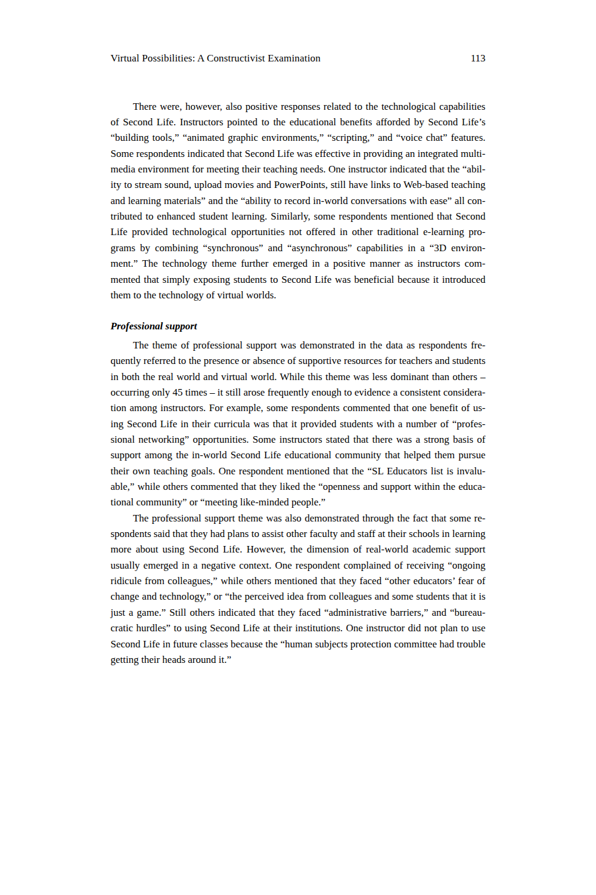Virtual Possibilities: A Constructivist Examination 113
There were, however, also positive responses related to the technological capabilities of Second Life. Instructors pointed to the educational benefits afforded by Second Life’s “building tools,” “animated graphic environments,” “scripting,” and “voice chat” features. Some respondents indicated that Second Life was effective in providing an integrated multimedia environment for meeting their teaching needs. One instructor indicated that the “ability to stream sound, upload movies and PowerPoints, still have links to Web-based teaching and learning materials” and the “ability to record in-world conversations with ease” all contributed to enhanced student learning. Similarly, some respondents mentioned that Second Life provided technological opportunities not offered in other traditional e-learning programs by combining “synchronous” and “asynchronous” capabilities in a “3D environment.” The technology theme further emerged in a positive manner as instructors commented that simply exposing students to Second Life was beneficial because it introduced them to the technology of virtual worlds.
Professional support
The theme of professional support was demonstrated in the data as respondents frequently referred to the presence or absence of supportive resources for teachers and students in both the real world and virtual world. While this theme was less dominant than others – occurring only 45 times – it still arose frequently enough to evidence a consistent consideration among instructors. For example, some respondents commented that one benefit of using Second Life in their curricula was that it provided students with a number of “professional networking” opportunities. Some instructors stated that there was a strong basis of support among the in-world Second Life educational community that helped them pursue their own teaching goals. One respondent mentioned that the “SL Educators list is invaluable,” while others commented that they liked the “openness and support within the educational community” or “meeting like-minded people.”
The professional support theme was also demonstrated through the fact that some respondents said that they had plans to assist other faculty and staff at their schools in learning more about using Second Life. However, the dimension of real-world academic support usually emerged in a negative context. One respondent complained of receiving “ongoing ridicule from colleagues,” while others mentioned that they faced “other educators’ fear of change and technology,” or “the perceived idea from colleagues and some students that it is just a game.” Still others indicated that they faced “administrative barriers,” and “bureaucratic hurdles” to using Second Life at their institutions. One instructor did not plan to use Second Life in future classes because the “human subjects protection committee had trouble getting their heads around it.”